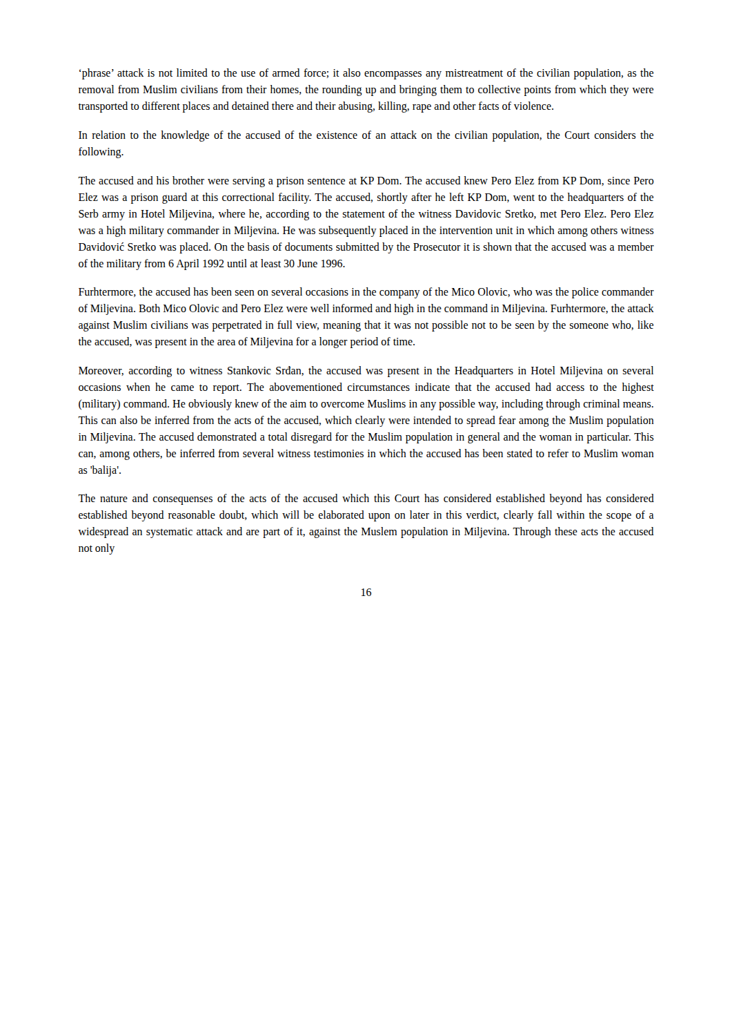‘phrase’ attack is not limited to the use of armed force; it also encompasses any mistreatment of the civilian population, as the removal from Muslim civilians from their homes, the rounding up and bringing them to collective points from which they were transported to different places and detained there and their abusing, killing, rape and other facts of violence.
In relation to the knowledge of the accused of the existence of an attack on the civilian population, the Court considers the following.
The accused and his brother were serving a prison sentence at KP Dom. The accused knew Pero Elez from KP Dom, since Pero Elez was a prison guard at this correctional facility. The accused, shortly after he left KP Dom, went to the headquarters of the Serb army in Hotel Miljevina, where he, according to the statement of the witness Davidovic Sretko, met Pero Elez. Pero Elez was a high military commander in Miljevina. He was subsequently placed in the intervention unit in which among others witness Davidović Sretko was placed. On the basis of documents submitted by the Prosecutor it is shown that the accused was a member of the military from 6 April 1992 until at least 30 June 1996.
Furhtermore, the accused has been seen on several occasions in the company of the Mico Olovic, who was the police commander of Miljevina. Both Mico Olovic and Pero Elez were well informed and high in the command in Miljevina. Furhtermore, the attack against Muslim civilians was perpetrated in full view, meaning that it was not possible not to be seen by the someone who, like the accused, was present in the area of Miljevina for a longer period of time.
Moreover, according to witness Stankovic Srđan, the accused was present in the Headquarters in Hotel Miljevina on several occasions when he came to report. The abovementioned circumstances indicate that the accused had access to the highest (military) command. He obviously knew of the aim to overcome Muslims in any possible way, including through criminal means. This can also be inferred from the acts of the accused, which clearly were intended to spread fear among the Muslim population in Miljevina. The accused demonstrated a total disregard for the Muslim population in general and the woman in particular. This can, among others, be inferred from several witness testimonies in which the accused has been stated to refer to Muslim woman as 'balija'.
The nature and consequenses of the acts of the accused which this Court has considered established beyond has considered established beyond reasonable doubt, which will be elaborated upon on later in this verdict, clearly fall within the scope of a widespread an systematic attack and are part of it, against the Muslem population in Miljevina. Through these acts the accused not only
16